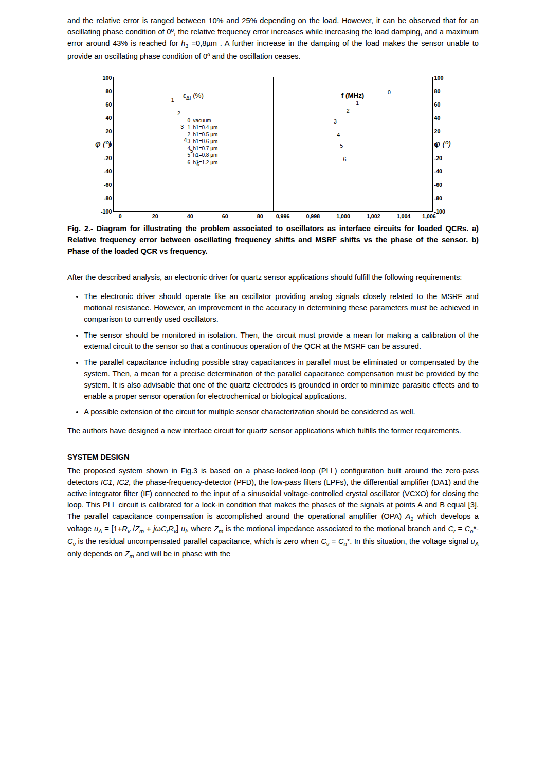and the relative error is ranged between 10% and 25% depending on the load. However, it can be observed that for an oscillating phase condition of 0º, the relative frequency error increases while increasing the load damping, and a maximum error around 43% is reached for h1 =0,8µm . A further increase in the damping of the load makes the sensor unable to provide an oscillating phase condition of 0º and the oscillation ceases.
φ (º)
100
80
60
40
20
0
-20
-40
-60
-80
-100
0
20
40
60
80
0 vacuum
1 h1=0.4 µm
2 h1=0.5 µm
3 h1=0.6 µm
4 h1=0.7 µm
5 h1=0.8 µm
6 h1=1.2 µm
1
2
3
4
5
6
εΔf (%)
100
80
60
40
20
0
-20
-40
-60
-80
-100
0,996
0,998
1,000
1,002
1,004
1,006
0
1
2
3
4
5
6
f (MHz)
φ (º)
Fig. 2.- Diagram for illustrating the problem associated to oscillators as interface circuits for loaded QCRs. a) Relative frequency error between oscillating frequency shifts and MSRF shifts vs the phase of the sensor. b) Phase of the loaded QCR vs frequency.
After the described analysis, an electronic driver for quartz sensor applications should fulfill the following requirements:
The electronic driver should operate like an oscillator providing analog signals closely related to the MSRF and motional resistance. However, an improvement in the accuracy in determining these parameters must be achieved in comparison to currently used oscillators.
The sensor should be monitored in isolation. Then, the circuit must provide a mean for making a calibration of the external circuit to the sensor so that a continuous operation of the QCR at the MSRF can be assured.
The parallel capacitance including possible stray capacitances in parallel must be eliminated or compensated by the system. Then, a mean for a precise determination of the parallel capacitance compensation must be provided by the system. It is also advisable that one of the quartz electrodes is grounded in order to minimize parasitic effects and to enable a proper sensor operation for electrochemical or biological applications.
A possible extension of the circuit for multiple sensor characterization should be considered as well.
The authors have designed a new interface circuit for quartz sensor applications which fulfills the former requirements.
SYSTEM DESIGN
The proposed system shown in Fig.3 is based on a phase-locked-loop (PLL) configuration built around the zero-pass detectors IC1, IC2, the phase-frequency-detector (PFD), the low-pass filters (LPFs), the differential amplifier (DA1) and the active integrator filter (IF) connected to the input of a sinusoidal voltage-controlled crystal oscillator (VCXO) for closing the loop. This PLL circuit is calibrated for a lock-in condition that makes the phases of the signals at points A and B equal [3]. The parallel capacitance compensation is accomplished around the operational amplifier (OPA) A1 which develops a voltage uA = [1+Rv /Zm + jωCr Rv] ui, where Zm is the motional impedance associated to the motional branch and Cr = Co*-Cv is the residual uncompensated parallel capacitance, which is zero when Cv = Co*. In this situation, the voltage signal uA only depends on Zm and will be in phase with the